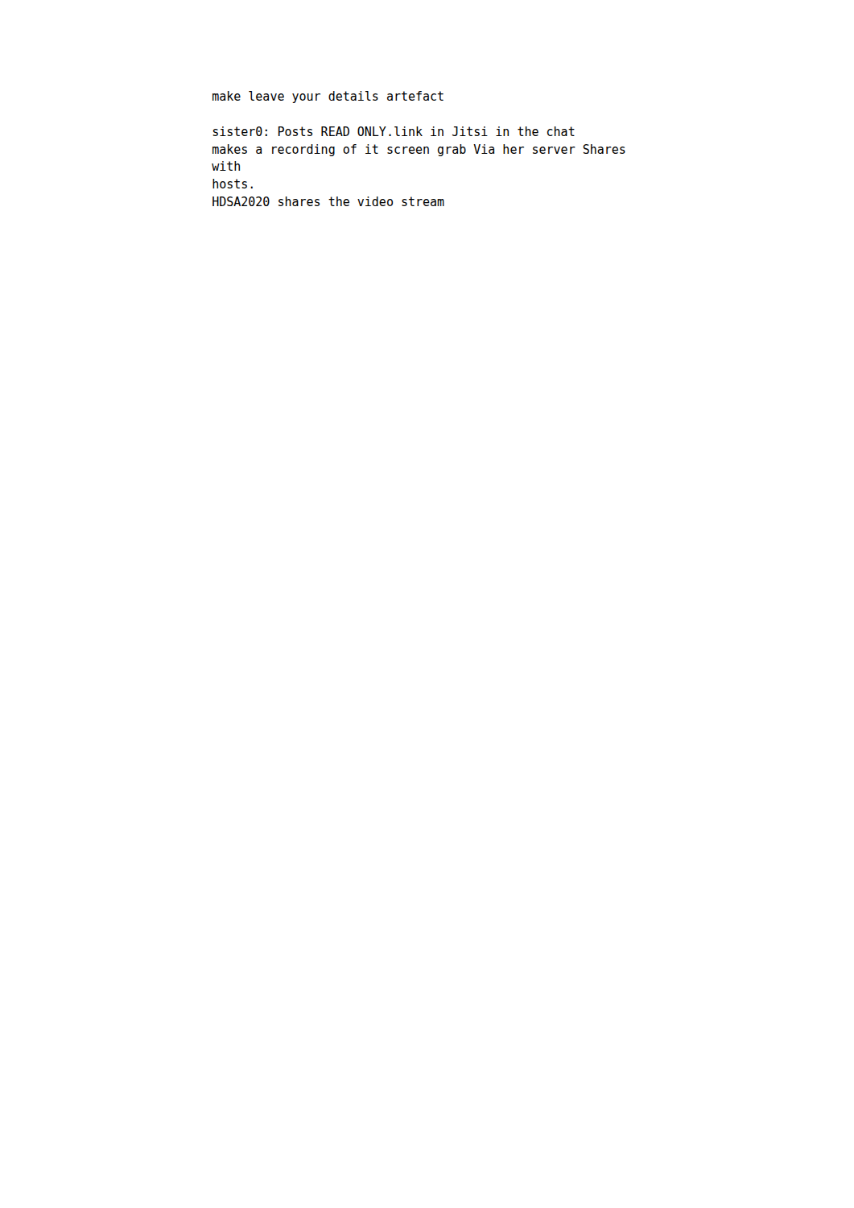make leave your details artefact
 sister0: Posts READ ONLY.link in Jitsi in the chat
makes a recording of it screen grab Via her server Shares with
hosts.
HDSA2020 shares the video stream